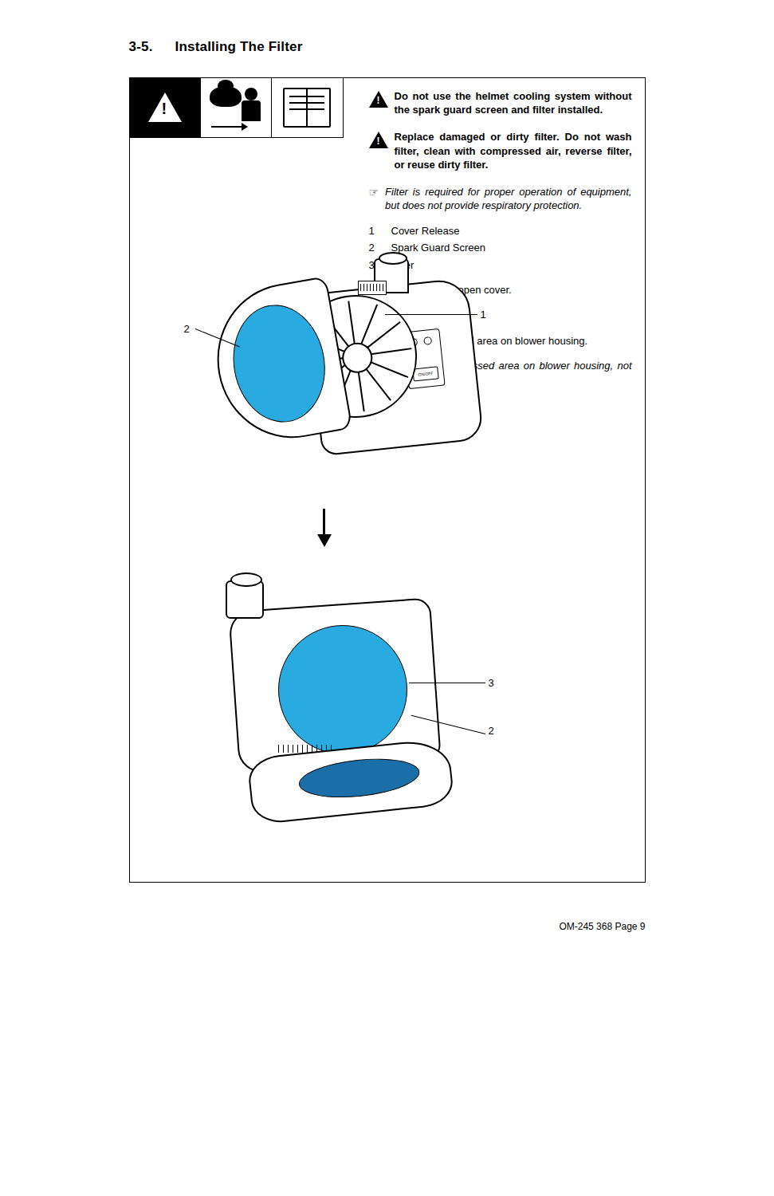3-5. Installing The Filter
Do not use the helmet cooling system without the spark guard screen and filter installed.
Replace damaged or dirty filter. Do not wash filter, clean with compressed air, reverse filter, or reuse dirty filter.
☞
Filter is required for proper operation of equipment, but does not provide respiratory protection.
1 Cover Release
2 Spark Guard Screen
3 Filter
Push on release to open cover.
Install screen in cover.
Install filter in recessed area on blower housing.
☞
Install filter in recessed area on blower housing, not in the cover.
Close cover.
ON/OFF
1
2
3
2
OM-245 368 Page 9